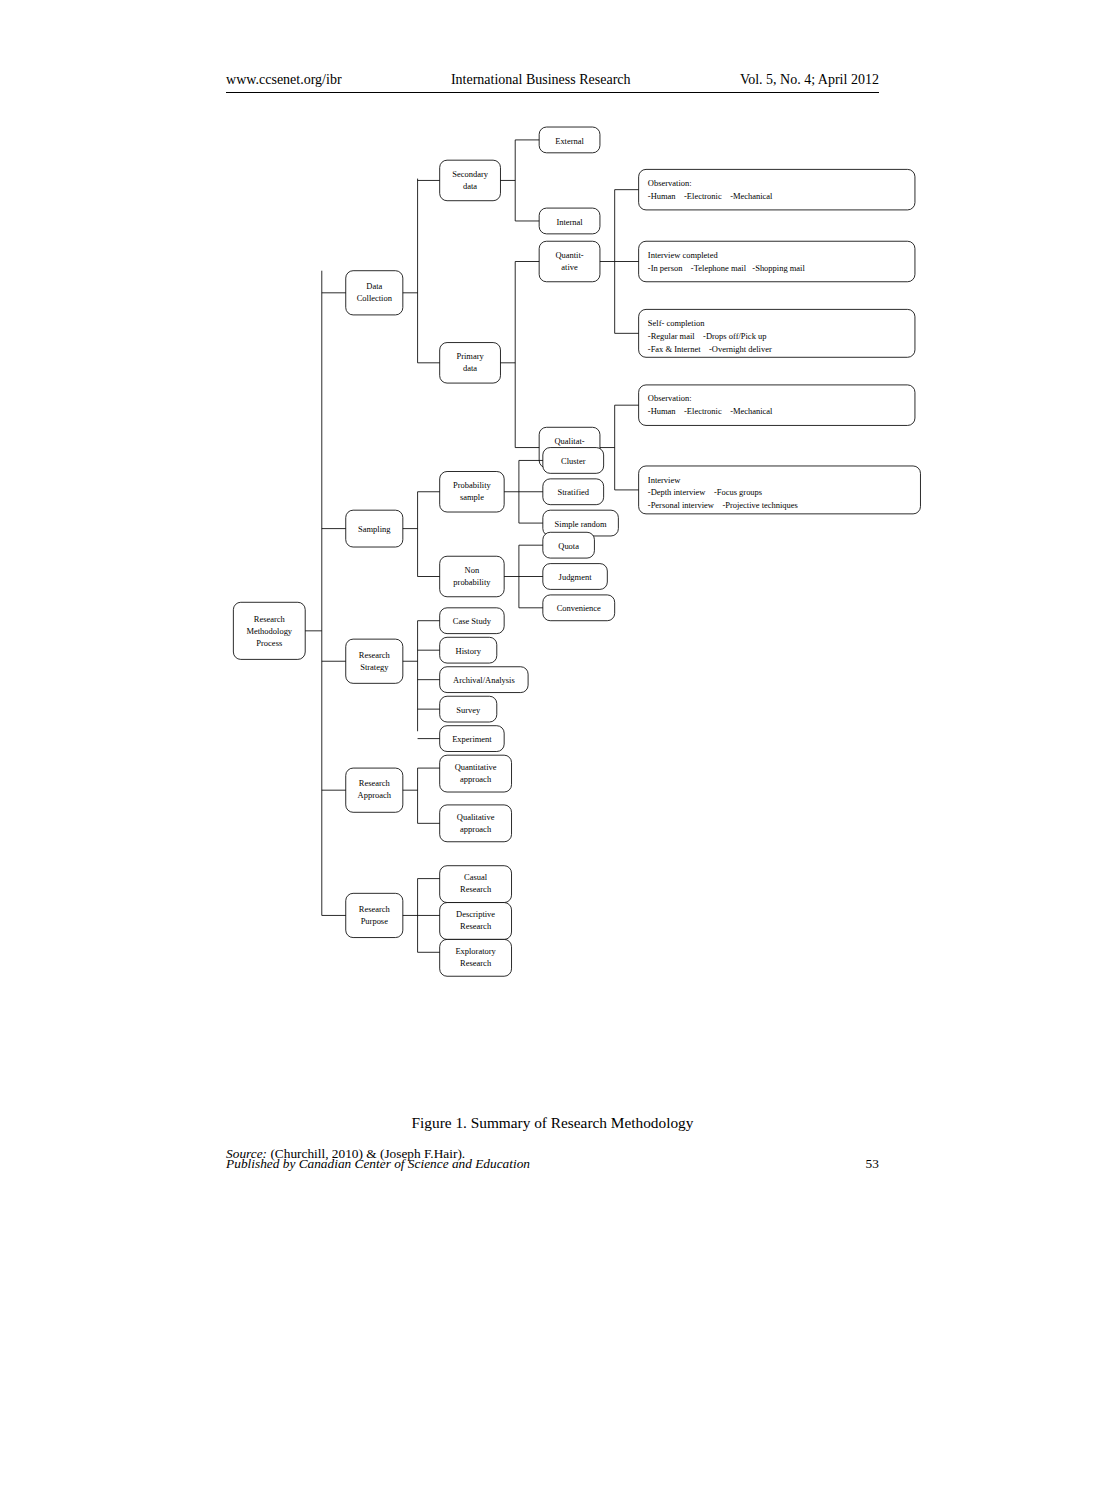www.ccsenet.org/ibr
International Business Research
Vol. 5, No. 4; April 2012
Research Methodology Process Data Collection Sampling Research Strategy Research Approach Research Purpose Secondary data Primary data External Internal Quantit- ative Qualitat- ive Observation: -Human -Electronic -Mechanical Interview completed -In person -Telephone mail -Shopping mail Self- completion -Regular mail -Drops off/Pick up -Fax & Internet -Overnight deliver Observation: -Human -Electronic -Mechanical Interview -Depth interview -Focus groups -Personal interview -Projective techniques Probability sample Non probability Cluster Stratified Simple random Quota Judgment Convenience Case Study History Archival/Analysis Survey Experiment Quantitative approach Qualitative approach Casual Research Descriptive Research Exploratory Research
Figure 1. Summary of Research Methodology
Source: (Churchill, 2010) & (Joseph F.Hair).
Published by Canadian Center of Science and Education
53